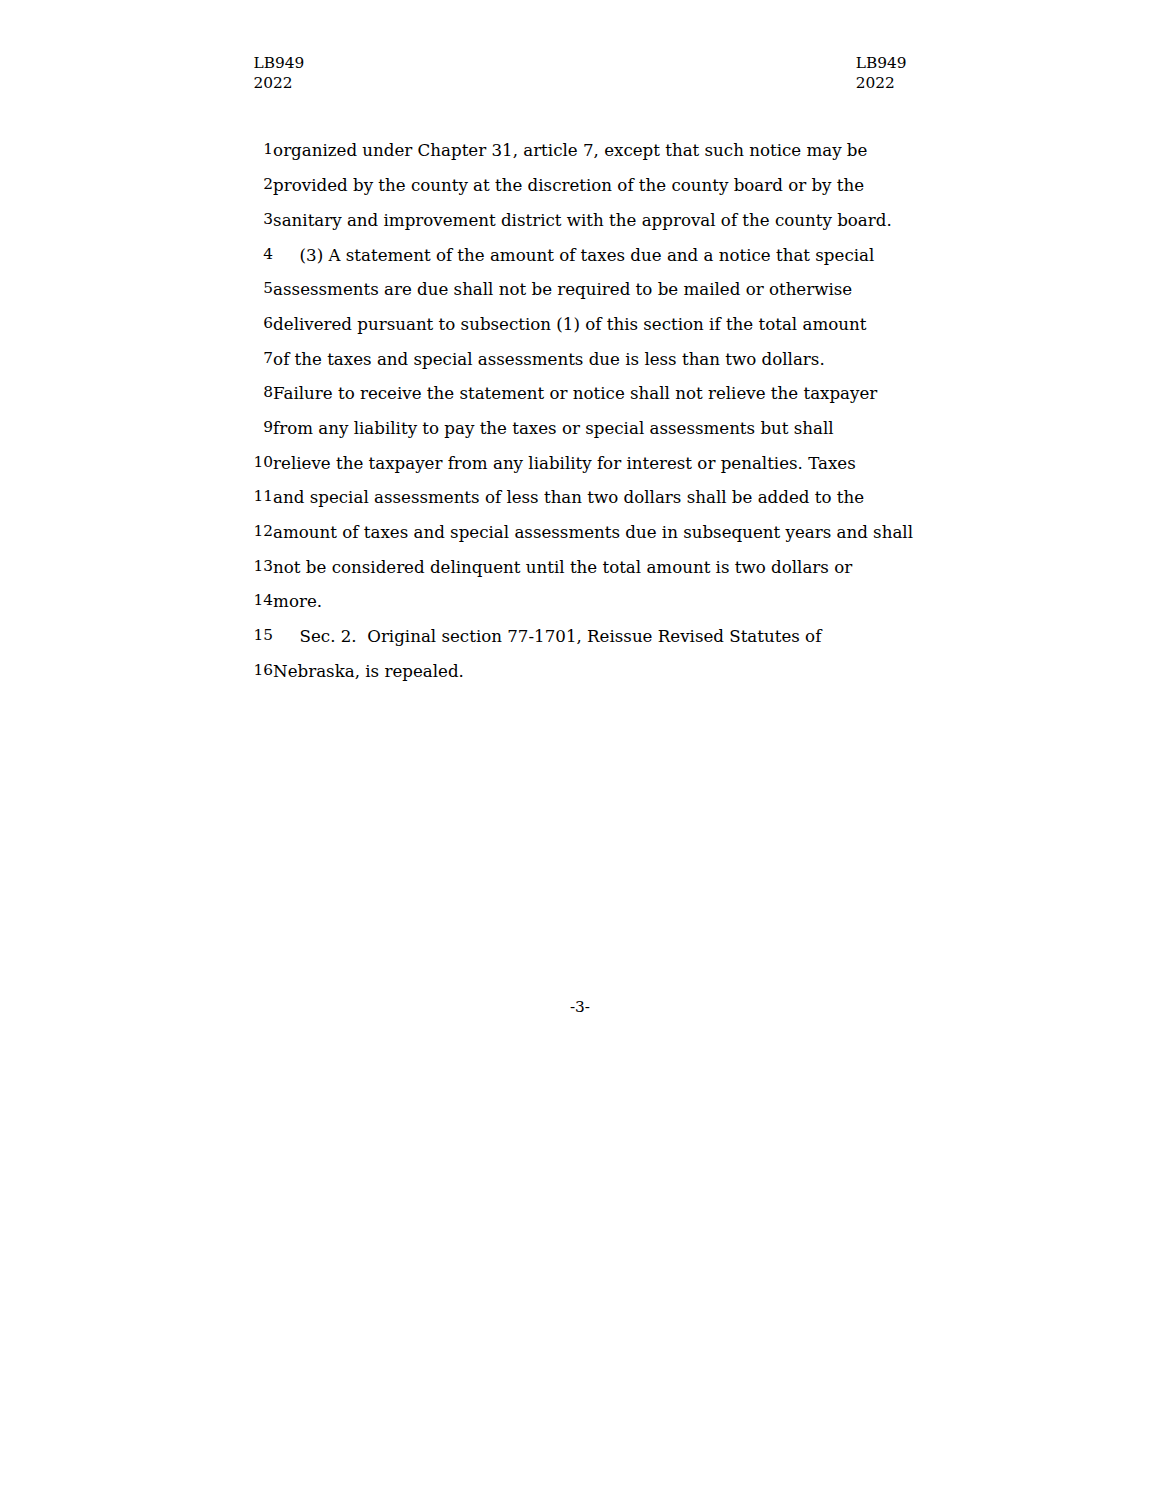LB949 2022
LB949 2022
| 1 | organized under Chapter 31, article 7, except that such notice may be |
| 2 | provided by the county at the discretion of the county board or by the |
| 3 | sanitary and improvement district with the approval of the county board. |
| 4 | (3) A statement of the amount of taxes due and a notice that special |
| 5 | assessments are due shall not be required to be mailed or otherwise |
| 6 | delivered pursuant to subsection (1) of this section if the total amount |
| 7 | of the taxes and special assessments due is less than two dollars. |
| 8 | Failure to receive the statement or notice shall not relieve the taxpayer |
| 9 | from any liability to pay the taxes or special assessments but shall |
| 10 | relieve the taxpayer from any liability for interest or penalties. Taxes |
| 11 | and special assessments of less than two dollars shall be added to the |
| 12 | amount of taxes and special assessments due in subsequent years and shall |
| 13 | not be considered delinquent until the total amount is two dollars or |
| 14 | more. |
| 15 | Sec. 2. Original section 77-1701, Reissue Revised Statutes of |
| 16 | Nebraska, is repealed. |
-3-